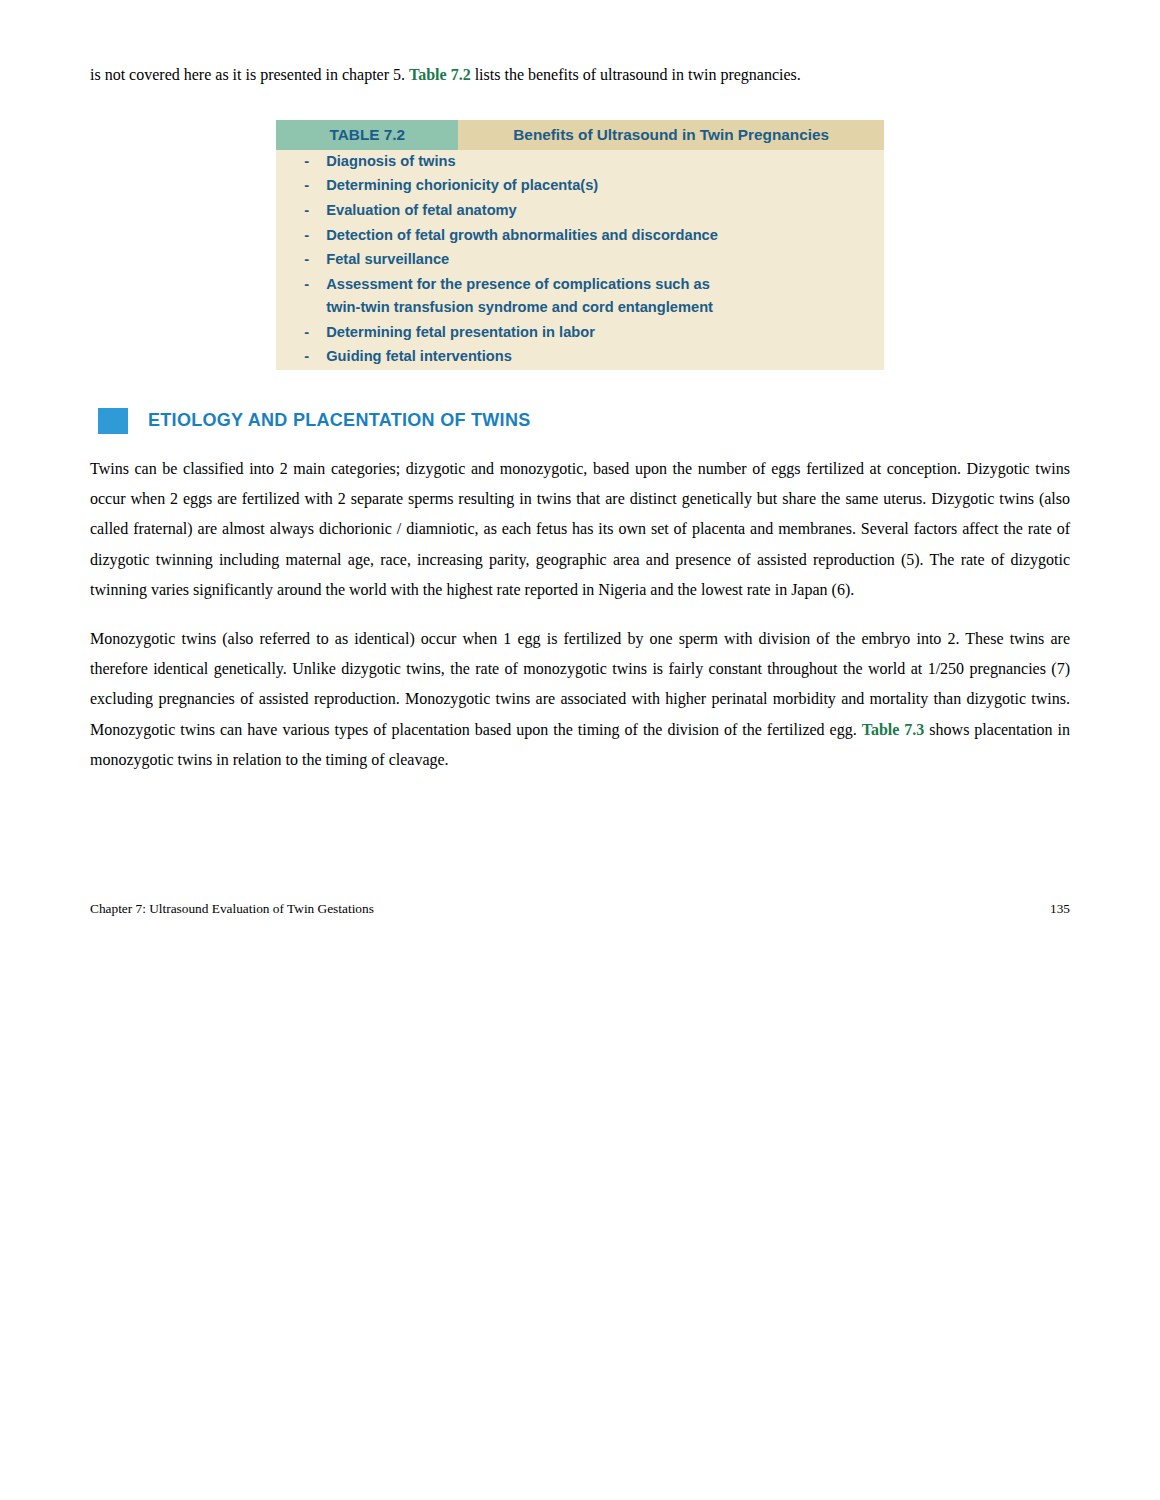is not covered here as it is presented in chapter 5. Table 7.2 lists the benefits of ultrasound in twin pregnancies.
| TABLE 7.2 | Benefits of Ultrasound in Twin Pregnancies |
| Diagnosis of twins Determining chorionicity of placenta(s) Evaluation of fetal anatomy Detection of fetal growth abnormalities and discordance Fetal surveillance Assessment for the presence of complications such as twin-twin transfusion syndrome and cord entanglement Determining fetal presentation in labor Guiding fetal interventions |
ETIOLOGY AND PLACENTATION OF TWINS
Twins can be classified into 2 main categories; dizygotic and monozygotic, based upon the number of eggs fertilized at conception. Dizygotic twins occur when 2 eggs are fertilized with 2 separate sperms resulting in twins that are distinct genetically but share the same uterus. Dizygotic twins (also called fraternal) are almost always dichorionic / diamniotic, as each fetus has its own set of placenta and membranes. Several factors affect the rate of dizygotic twinning including maternal age, race, increasing parity, geographic area and presence of assisted reproduction (5). The rate of dizygotic twinning varies significantly around the world with the highest rate reported in Nigeria and the lowest rate in Japan (6).
Monozygotic twins (also referred to as identical) occur when 1 egg is fertilized by one sperm with division of the embryo into 2. These twins are therefore identical genetically. Unlike dizygotic twins, the rate of monozygotic twins is fairly constant throughout the world at 1/250 pregnancies (7) excluding pregnancies of assisted reproduction. Monozygotic twins are associated with higher perinatal morbidity and mortality than dizygotic twins. Monozygotic twins can have various types of placentation based upon the timing of the division of the fertilized egg. Table 7.3 shows placentation in monozygotic twins in relation to the timing of cleavage.
Chapter 7: Ultrasound Evaluation of Twin Gestations
135